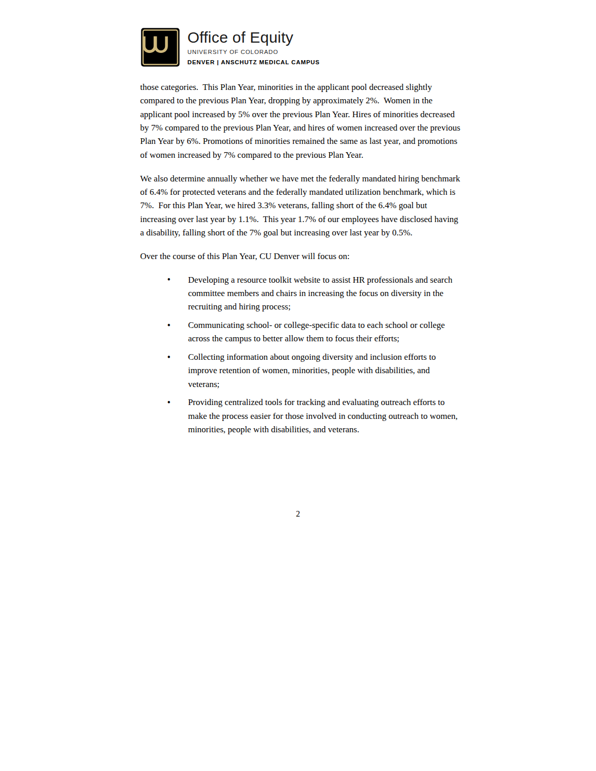Office of Equity
University of Colorado
Denver | Anschutz Medical Campus
those categories. This Plan Year, minorities in the applicant pool decreased slightly compared to the previous Plan Year, dropping by approximately 2%. Women in the applicant pool increased by 5% over the previous Plan Year. Hires of minorities decreased by 7% compared to the previous Plan Year, and hires of women increased over the previous Plan Year by 6%. Promotions of minorities remained the same as last year, and promotions of women increased by 7% compared to the previous Plan Year.
We also determine annually whether we have met the federally mandated hiring benchmark of 6.4% for protected veterans and the federally mandated utilization benchmark, which is 7%. For this Plan Year, we hired 3.3% veterans, falling short of the 6.4% goal but increasing over last year by 1.1%. This year 1.7% of our employees have disclosed having a disability, falling short of the 7% goal but increasing over last year by 0.5%.
Over the course of this Plan Year, CU Denver will focus on:
Developing a resource toolkit website to assist HR professionals and search committee members and chairs in increasing the focus on diversity in the recruiting and hiring process;
Communicating school- or college-specific data to each school or college across the campus to better allow them to focus their efforts;
Collecting information about ongoing diversity and inclusion efforts to improve retention of women, minorities, people with disabilities, and veterans;
Providing centralized tools for tracking and evaluating outreach efforts to make the process easier for those involved in conducting outreach to women, minorities, people with disabilities, and veterans.
2